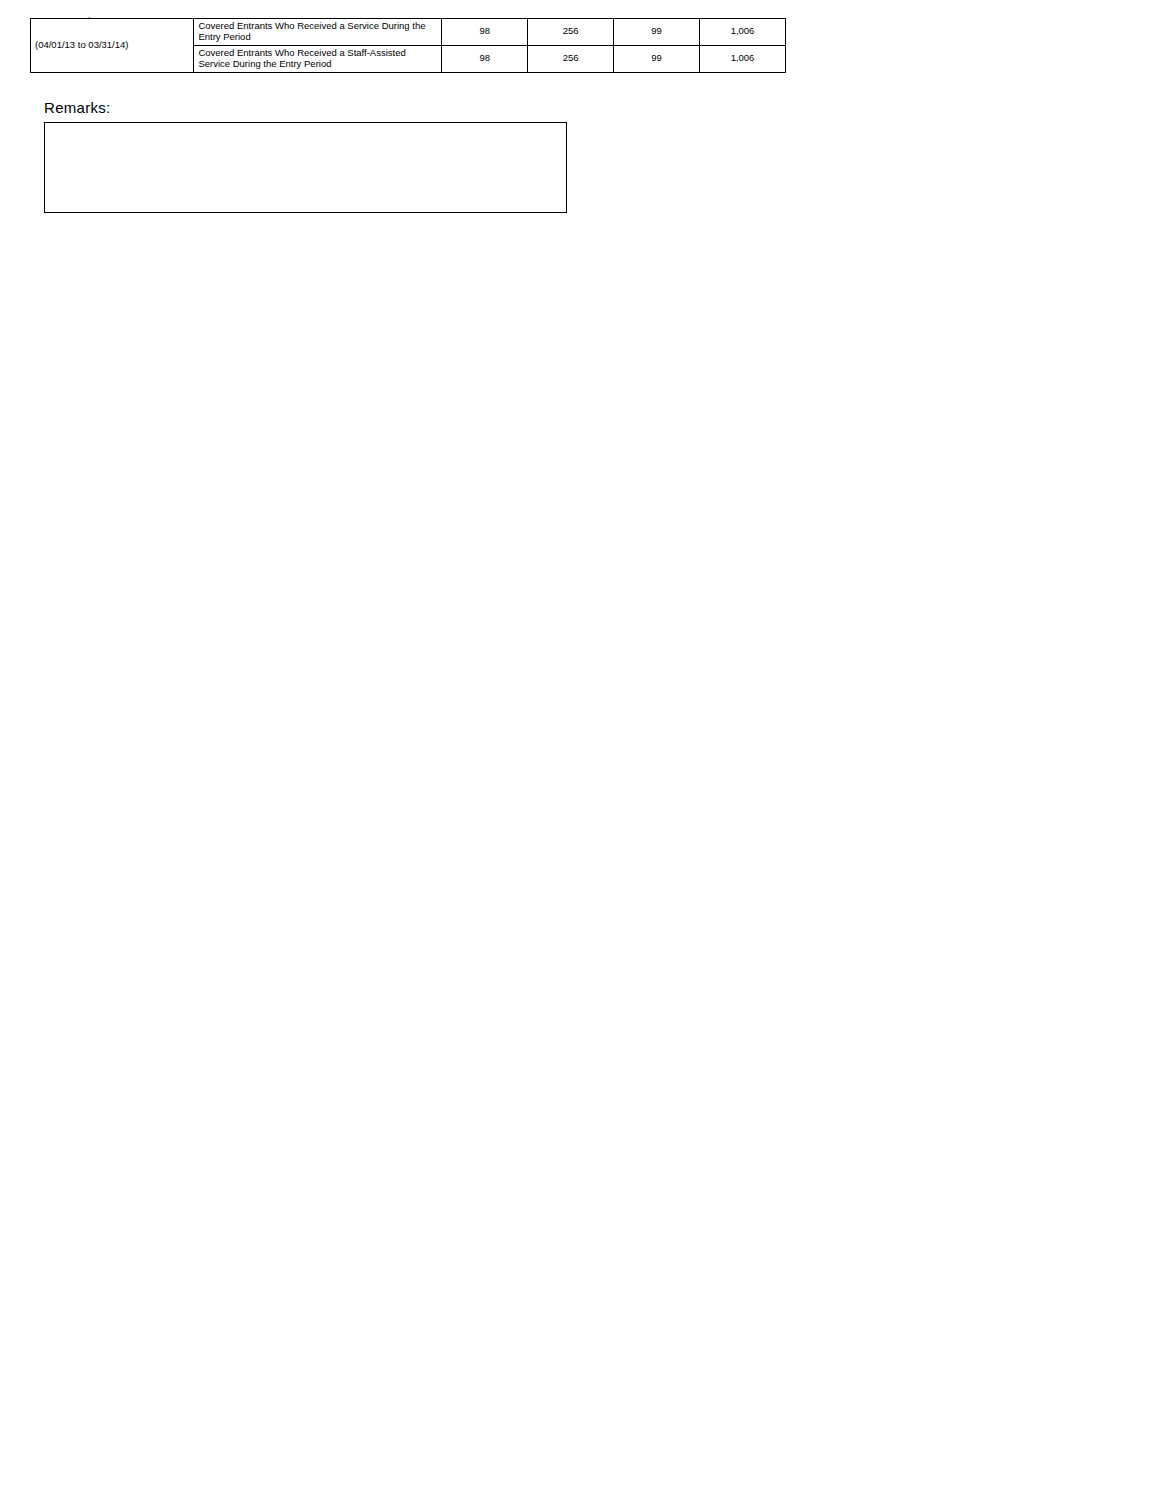′
| (04/01/13 to 03/31/14) | Covered Entrants Who Received a Service During the Entry Period | 98 | 256 | 99 | 1,006 |
| Covered Entrants Who Received a Staff-Assisted Service During the Entry Period | 98 | 256 | 99 | 1,006 |
Remarks: